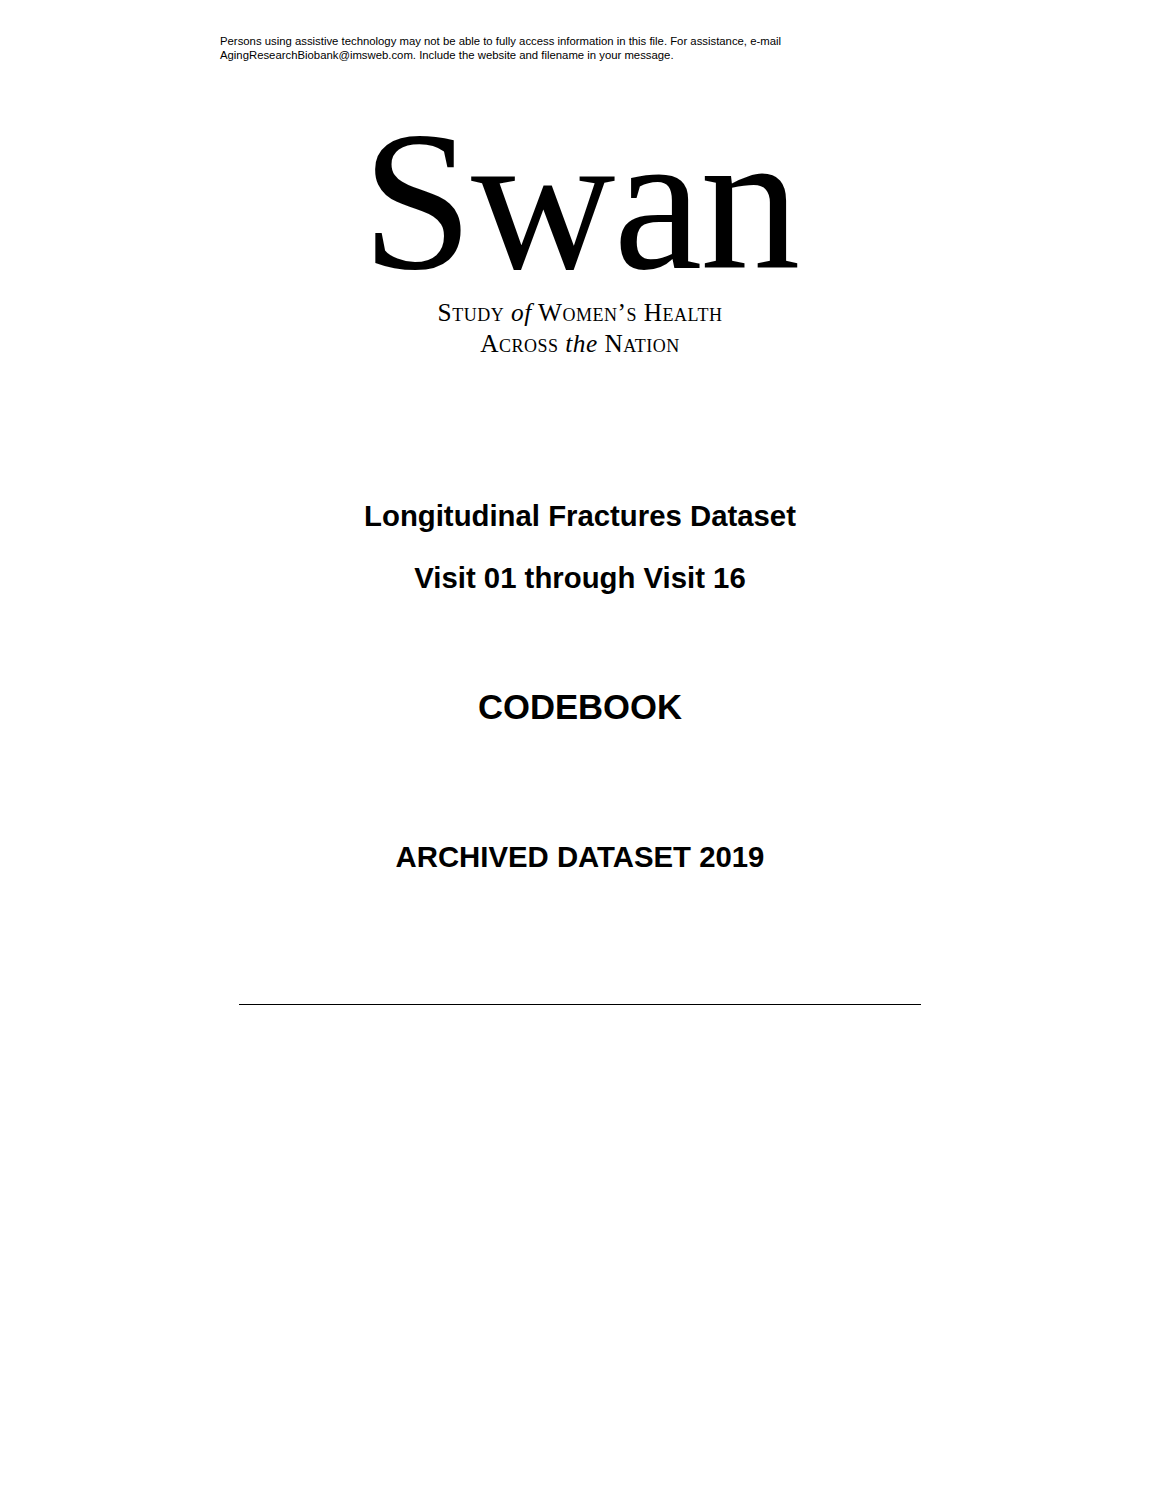Persons using assistive technology may not be able to fully access information in this file. For assistance, e-mail AgingResearchBiobank@imsweb.com. Include the website and filename in your message.
Swan
Study of Women’s Health
Across the Nation
Longitudinal Fractures Dataset
Visit 01 through Visit 16
CODEBOOK
ARCHIVED DATASET 2019